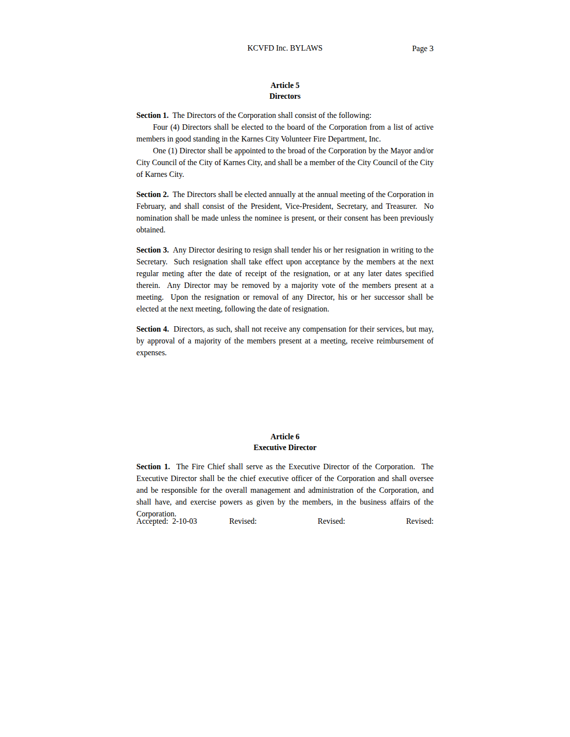KCVFD Inc. BYLAWS Page 3
Article 5Directors
Section 1. The Directors of the Corporation shall consist of the following:
Four (4) Directors shall be elected to the board of the Corporation from a list of active members in good standing in the Karnes City Volunteer Fire Department, Inc.
One (1) Director shall be appointed to the broad of the Corporation by the Mayor and/or City Council of the City of Karnes City, and shall be a member of the City Council of the City of Karnes City.
Section 2. The Directors shall be elected annually at the annual meeting of the Corporation in February, and shall consist of the President, Vice-President, Secretary, and Treasurer. No nomination shall be made unless the nominee is present, or their consent has been previously obtained.
Section 3. Any Director desiring to resign shall tender his or her resignation in writing to the Secretary. Such resignation shall take effect upon acceptance by the members at the next regular meting after the date of receipt of the resignation, or at any later dates specified therein. Any Director may be removed by a majority vote of the members present at a meeting. Upon the resignation or removal of any Director, his or her successor shall be elected at the next meeting, following the date of resignation.
Section 4. Directors, as such, shall not receive any compensation for their services, but may, by approval of a majority of the members present at a meeting, receive reimbursement of expenses.
Article 6Executive Director
Section 1. The Fire Chief shall serve as the Executive Director of the Corporation. The Executive Director shall be the chief executive officer of the Corporation and shall oversee and be responsible for the overall management and administration of the Corporation, and shall have, and exercise powers as given by the members, in the business affairs of the Corporation.
Accepted: 2-10-03 Revised: Revised: Revised: